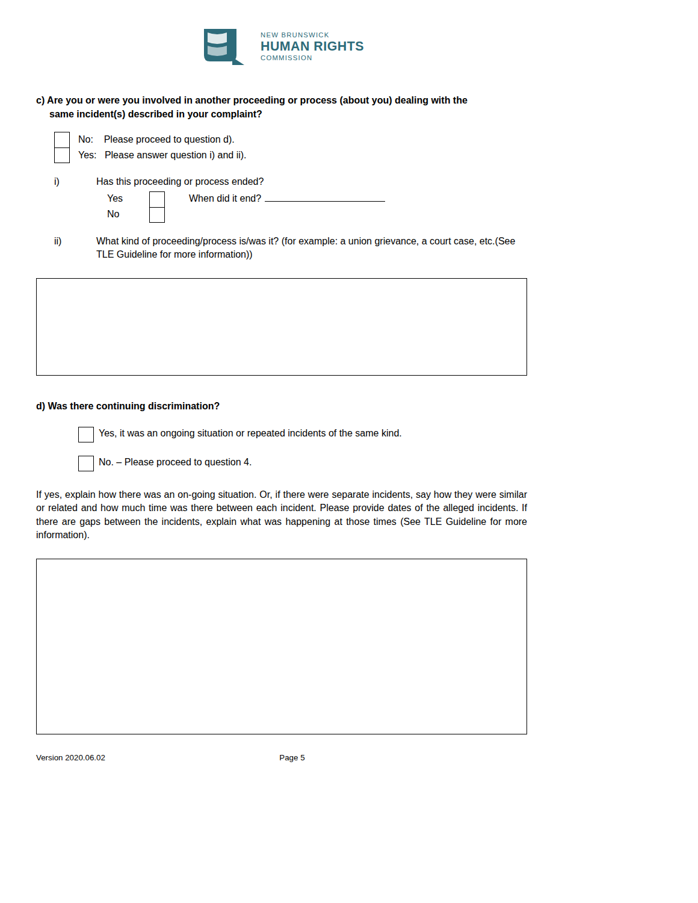NEW BRUNSWICK
HUMAN RIGHTS
COMMISSION
c) Are you or were you involved in another proceeding or process (about you) dealing with the same incident(s) described in your complaint?
No: Please proceed to question d).
Yes: Please answer question i) and ii).
i)
Has this proceeding or process ended?
Yes
When did it end?
No
ii)
What kind of proceeding/process is/was it? (for example: a union grievance, a court case, etc.(See TLE Guideline for more information))
d) Was there continuing discrimination?
Yes, it was an ongoing situation or repeated incidents of the same kind.
No. – Please proceed to question 4.
If yes, explain how there was an on-going situation. Or, if there were separate incidents, say how they were similar or related and how much time was there between each incident. Please provide dates of the alleged incidents. If there are gaps between the incidents, explain what was happening at those times (See TLE Guideline for more information).
Version 2020.06.02
Page 5